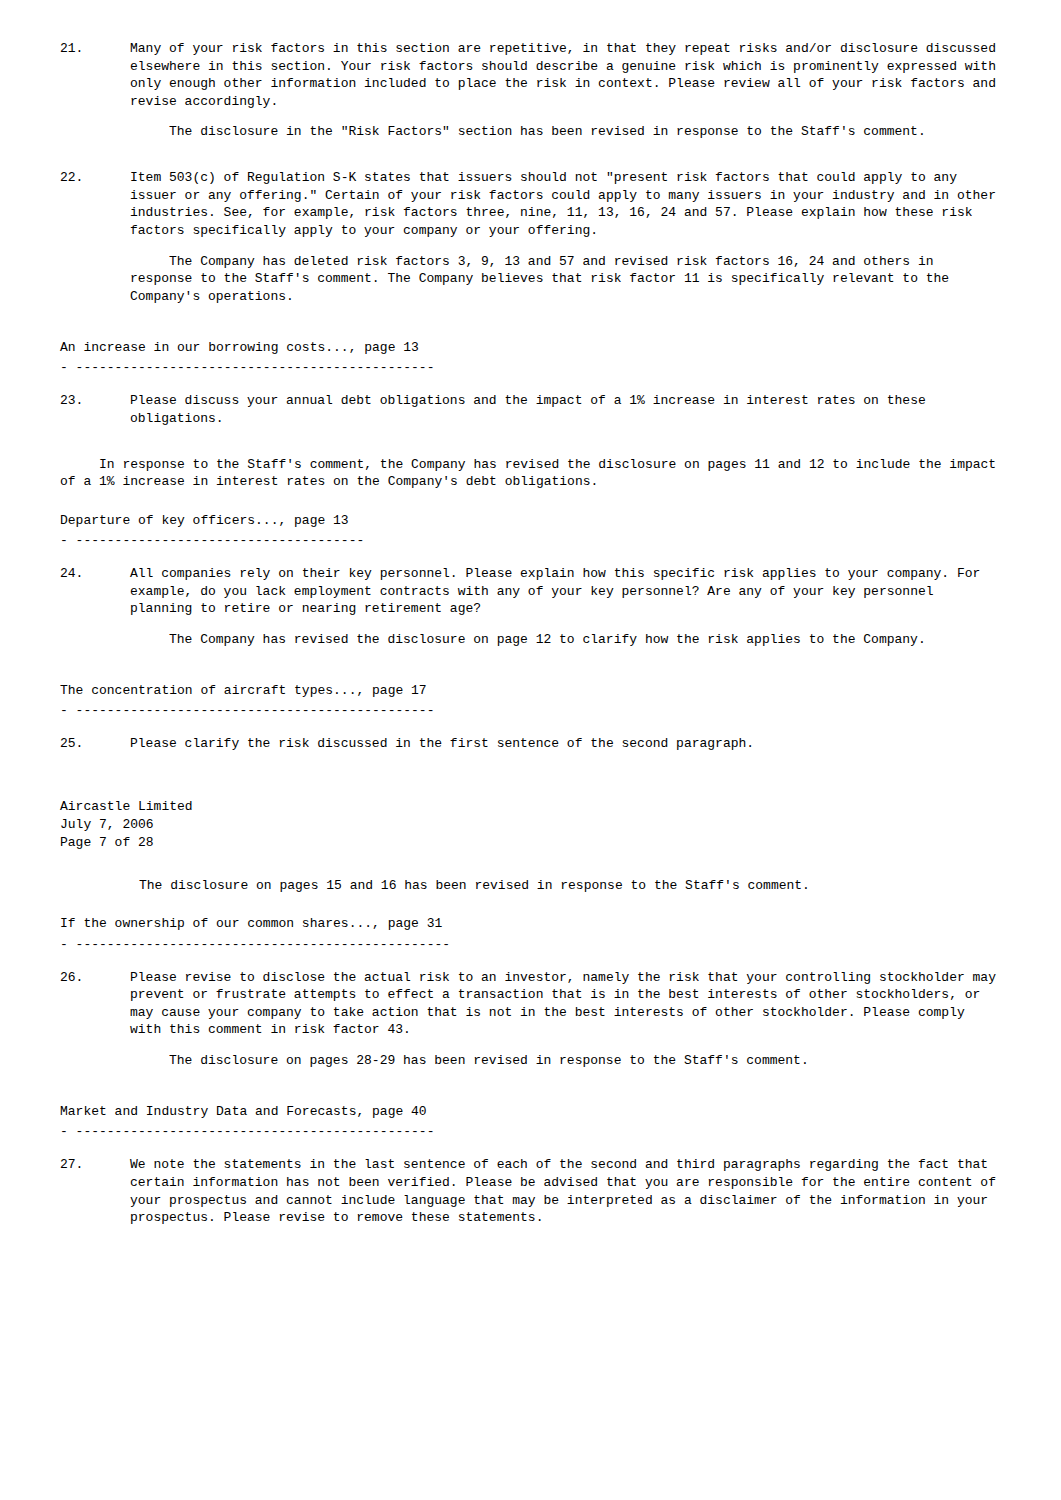21.
Many of your risk factors in this section are repetitive, in that they repeat risks and/or disclosure discussed elsewhere in this section. Your risk factors should describe a genuine risk which is prominently expressed with only enough other information included to place the risk in context. Please review all of your risk factors and revise accordingly.
The disclosure in the "Risk Factors" section has been revised in response to the Staff's comment.
22.
Item 503(c) of Regulation S-K states that issuers should not "present risk factors that could apply to any issuer or any offering." Certain of your risk factors could apply to many issuers in your industry and in other industries. See, for example, risk factors three, nine, 11, 13, 16, 24 and 57. Please explain how these risk factors specifically apply to your company or your offering.
The Company has deleted risk factors 3, 9, 13 and 57 and revised risk factors 16, 24 and others in response to the Staff's comment. The Company believes that risk factor 11 is specifically relevant to the Company's operations.
An increase in our borrowing costs..., page 13
- ----------------------------------------------
23.
Please discuss your annual debt obligations and the impact of a 1% increase in interest rates on these obligations.
In response to the Staff's comment, the Company has revised the disclosure on pages 11 and 12 to include the impact of a 1% increase in interest rates on the Company's debt obligations.
Departure of key officers..., page 13
- -------------------------------------
24.
All companies rely on their key personnel. Please explain how this specific risk applies to your company. For example, do you lack employment contracts with any of your key personnel? Are any of your key personnel planning to retire or nearing retirement age?
The Company has revised the disclosure on page 12 to clarify how the risk applies to the Company.
The concentration of aircraft types..., page 17
- ----------------------------------------------
25.
Please clarify the risk discussed in the first sentence of the second paragraph.
Aircastle Limited
July 7, 2006
Page 7 of 28
The disclosure on pages 15 and 16 has been revised in response to the Staff's comment.
If the ownership of our common shares..., page 31
- ------------------------------------------------
26.
Please revise to disclose the actual risk to an investor, namely the risk that your controlling stockholder may prevent or frustrate attempts to effect a transaction that is in the best interests of other stockholders, or may cause your company to take action that is not in the best interests of other stockholder. Please comply with this comment in risk factor 43.
The disclosure on pages 28-29 has been revised in response to the Staff's comment.
Market and Industry Data and Forecasts, page 40
- ----------------------------------------------
27.
We note the statements in the last sentence of each of the second and third paragraphs regarding the fact that certain information has not been verified. Please be advised that you are responsible for the entire content of your prospectus and cannot include language that may be interpreted as a disclaimer of the information in your prospectus. Please revise to remove these statements.